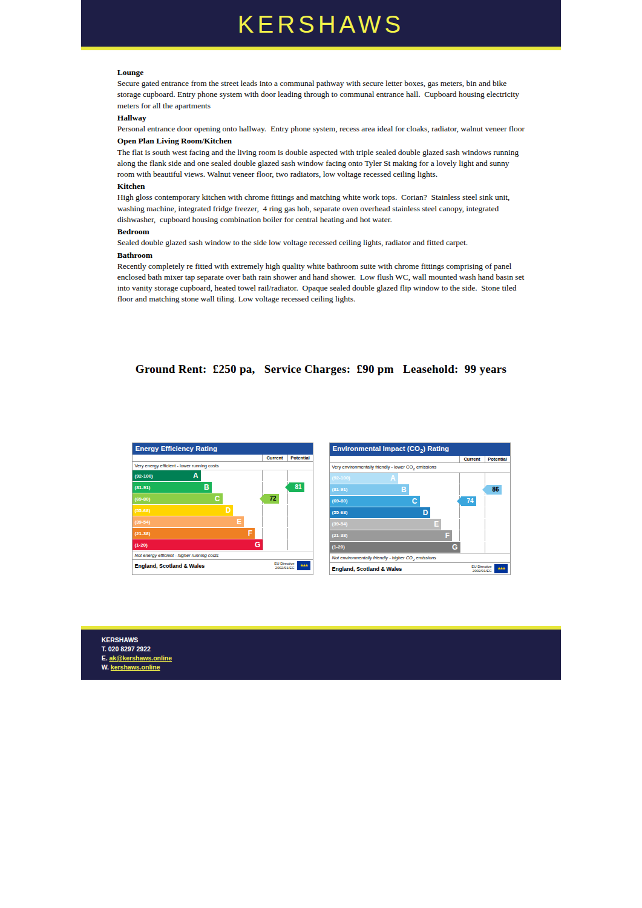KERSHAWS
Lounge
Secure gated entrance from the street leads into a communal pathway with secure letter boxes, gas meters, bin and bike storage cupboard. Entry phone system with door leading through to communal entrance hall. Cupboard housing electricity meters for all the apartments
Hallway
Personal entrance door opening onto hallway. Entry phone system, recess area ideal for cloaks, radiator, walnut veneer floor
Open Plan Living Room/Kitchen
The flat is south west facing and the living room is double aspected with triple sealed double glazed sash windows running along the flank side and one sealed double glazed sash window facing onto Tyler St making for a lovely light and sunny room with beautiful views. Walnut veneer floor, two radiators, low voltage recessed ceiling lights.
Kitchen
High gloss contemporary kitchen with chrome fittings and matching white work tops. Corian? Stainless steel sink unit, washing machine, integrated fridge freezer, 4 ring gas hob, separate oven overhead stainless steel canopy, integrated dishwasher, cupboard housing combination boiler for central heating and hot water.
Bedroom
Sealed double glazed sash window to the side low voltage recessed ceiling lights, radiator and fitted carpet.
Bathroom
Recently completely re fitted with extremely high quality white bathroom suite with chrome fittings comprising of panel enclosed bath mixer tap separate over bath rain shower and hand shower. Low flush WC, wall mounted wash hand basin set into vanity storage cupboard, heated towel rail/radiator. Opaque sealed double glazed flip window to the side. Stone tiled floor and matching stone wall tiling. Low voltage recessed ceiling lights.
Ground Rent: £250 pa, Service Charges: £90 pm Leasehold: 99 years
Energy Efficiency Rating
Current
Potential
Very energy efficient - lower running costs
(92-100) A
(81-91) B
81
(69-80) C
72
(55-68) D
(39-54) E
(21-38) F
(1-20) G
Not energy efficient - higher running costs
England, Scotland & Wales
EU Directive
2002/91/EC
★★★
Environmental Impact (CO2) Rating
Current
Potential
Very environmentally friendly - lower CO2 emissions
(92-100) A
(81-91) B
86
(69-80) C
74
(55-68) D
(39-54) E
(21-38) F
(1-20) G
Not environmentally friendly - higher CO2 emissions
England, Scotland & Wales
EU Directive
2002/91/EC
★★★
KERSHAWS
T. 020 8297 2922
E. ak@kershaws.online
W. kershaws.online